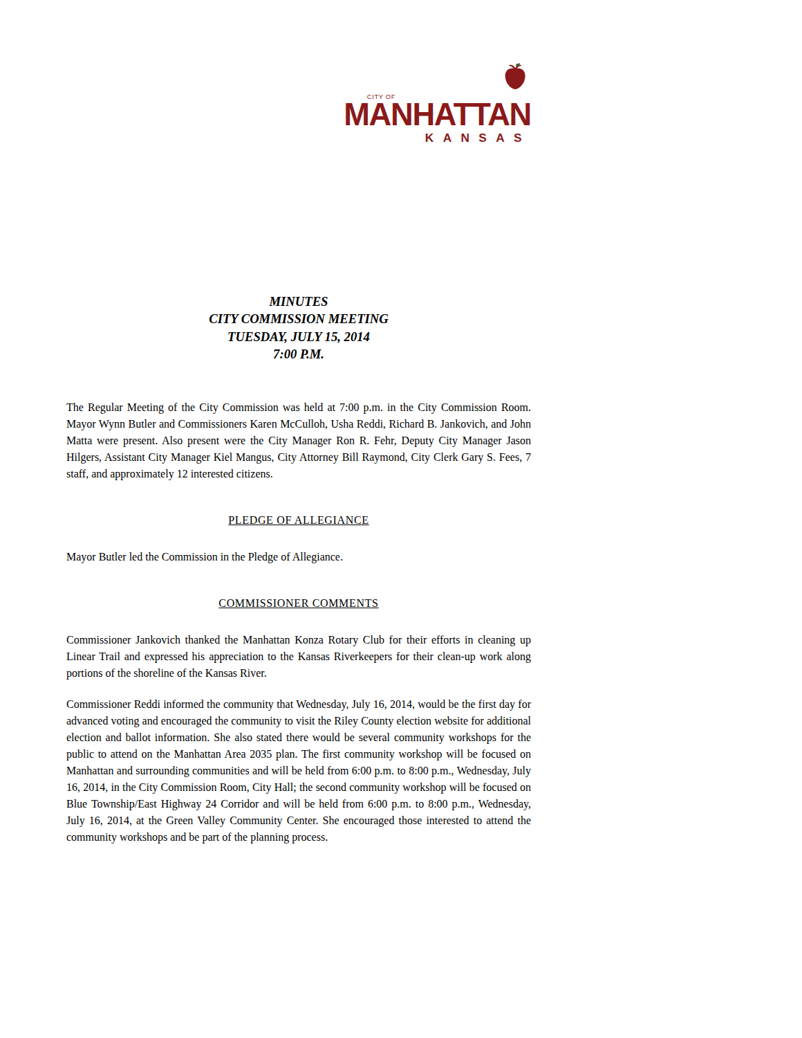CITY OF MANHATTAN KANSAS
MINUTES
CITY COMMISSION MEETING
TUESDAY, JULY 15, 2014
7:00 P.M.
The Regular Meeting of the City Commission was held at 7:00 p.m. in the City Commission Room. Mayor Wynn Butler and Commissioners Karen McCulloh, Usha Reddi, Richard B. Jankovich, and John Matta were present. Also present were the City Manager Ron R. Fehr, Deputy City Manager Jason Hilgers, Assistant City Manager Kiel Mangus, City Attorney Bill Raymond, City Clerk Gary S. Fees, 7 staff, and approximately 12 interested citizens.
PLEDGE OF ALLEGIANCE
Mayor Butler led the Commission in the Pledge of Allegiance.
COMMISSIONER COMMENTS
Commissioner Jankovich thanked the Manhattan Konza Rotary Club for their efforts in cleaning up Linear Trail and expressed his appreciation to the Kansas Riverkeepers for their clean-up work along portions of the shoreline of the Kansas River.
Commissioner Reddi informed the community that Wednesday, July 16, 2014, would be the first day for advanced voting and encouraged the community to visit the Riley County election website for additional election and ballot information. She also stated there would be several community workshops for the public to attend on the Manhattan Area 2035 plan. The first community workshop will be focused on Manhattan and surrounding communities and will be held from 6:00 p.m. to 8:00 p.m., Wednesday, July 16, 2014, in the City Commission Room, City Hall; the second community workshop will be focused on Blue Township/East Highway 24 Corridor and will be held from 6:00 p.m. to 8:00 p.m., Wednesday, July 16, 2014, at the Green Valley Community Center. She encouraged those interested to attend the community workshops and be part of the planning process.